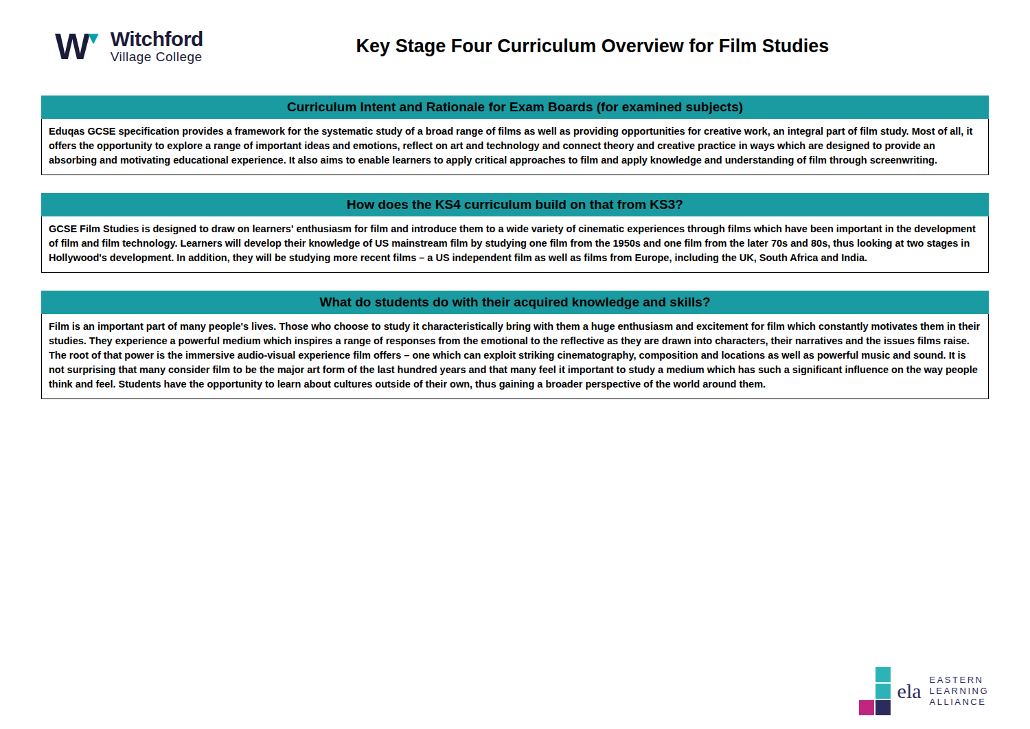W▼
Witchford
Village College
Key Stage Four Curriculum Overview for Film Studies
Curriculum Intent and Rationale for Exam Boards (for examined subjects)
Eduqas GCSE specification provides a framework for the systematic study of a broad range of films as well as providing opportunities for creative work, an integral part of film study. Most of all, it offers the opportunity to explore a range of important ideas and emotions, reflect on art and technology and connect theory and creative practice in ways which are designed to provide an absorbing and motivating educational experience. It also aims to enable learners to apply critical approaches to film and apply knowledge and understanding of film through screenwriting.
How does the KS4 curriculum build on that from KS3?
GCSE Film Studies is designed to draw on learners' enthusiasm for film and introduce them to a wide variety of cinematic experiences through films which have been important in the development of film and film technology. Learners will develop their knowledge of US mainstream film by studying one film from the 1950s and one film from the later 70s and 80s, thus looking at two stages in Hollywood's development. In addition, they will be studying more recent films – a US independent film as well as films from Europe, including the UK, South Africa and India.
What do students do with their acquired knowledge and skills?
Film is an important part of many people's lives. Those who choose to study it characteristically bring with them a huge enthusiasm and excitement for film which constantly motivates them in their studies. They experience a powerful medium which inspires a range of responses from the emotional to the reflective as they are drawn into characters, their narratives and the issues films raise. The root of that power is the immersive audio-visual experience film offers – one which can exploit striking cinematography, composition and locations as well as powerful music and sound. It is not surprising that many consider film to be the major art form of the last hundred years and that many feel it important to study a medium which has such a significant influence on the way people think and feel. Students have the opportunity to learn about cultures outside of their own, thus gaining a broader perspective of the world around them.
ela
Eastern
Learning
Alliance